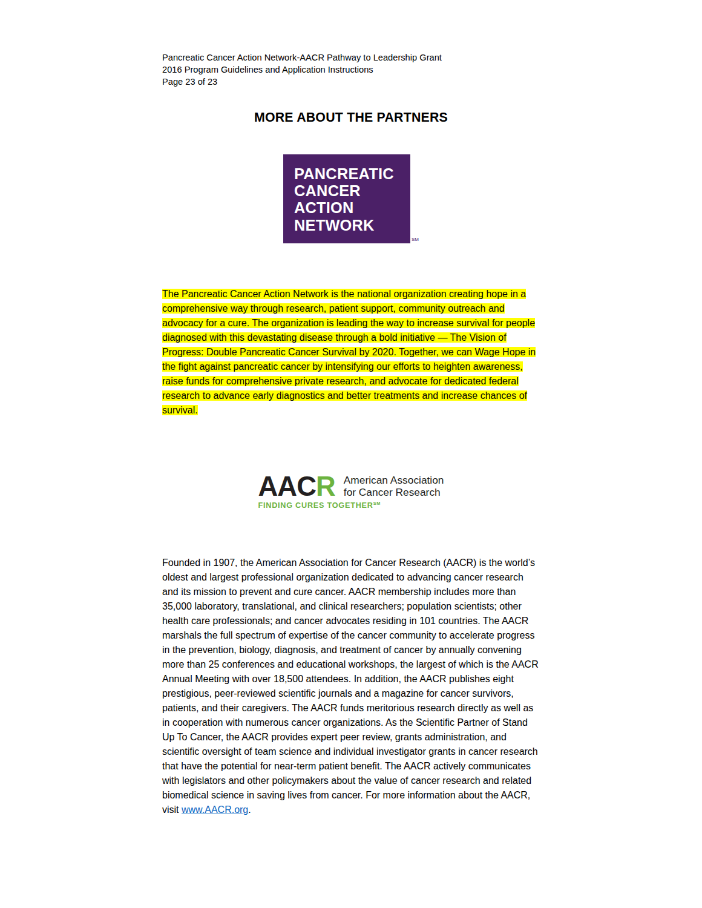Pancreatic Cancer Action Network-AACR Pathway to Leadership Grant
2016 Program Guidelines and Application Instructions
Page 23 of 23
MORE ABOUT THE PARTNERS
Pancreatic Cancer Action Network SM
The Pancreatic Cancer Action Network is the national organization creating hope in a comprehensive way through research, patient support, community outreach and advocacy for a cure. The organization is leading the way to increase survival for people diagnosed with this devastating disease through a bold initiative — The Vision of Progress: Double Pancreatic Cancer Survival by 2020. Together, we can Wage Hope in the fight against pancreatic cancer by intensifying our efforts to heighten awareness, raise funds for comprehensive private research, and advocate for dedicated federal research to advance early diagnostics and better treatments and increase chances of survival.
AACR American Association
for Cancer Research FINDING CURES TOGETHERSM
Founded in 1907, the American Association for Cancer Research (AACR) is the world’s oldest and largest professional organization dedicated to advancing cancer research and its mission to prevent and cure cancer. AACR membership includes more than 35,000 laboratory, translational, and clinical researchers; population scientists; other health care professionals; and cancer advocates residing in 101 countries. The AACR marshals the full spectrum of expertise of the cancer community to accelerate progress in the prevention, biology, diagnosis, and treatment of cancer by annually convening more than 25 conferences and educational workshops, the largest of which is the AACR Annual Meeting with over 18,500 attendees. In addition, the AACR publishes eight prestigious, peer-reviewed scientific journals and a magazine for cancer survivors, patients, and their caregivers. The AACR funds meritorious research directly as well as in cooperation with numerous cancer organizations. As the Scientific Partner of Stand Up To Cancer, the AACR provides expert peer review, grants administration, and scientific oversight of team science and individual investigator grants in cancer research that have the potential for near-term patient benefit. The AACR actively communicates with legislators and other policymakers about the value of cancer research and related biomedical science in saving lives from cancer. For more information about the AACR, visit www.AACR.org.